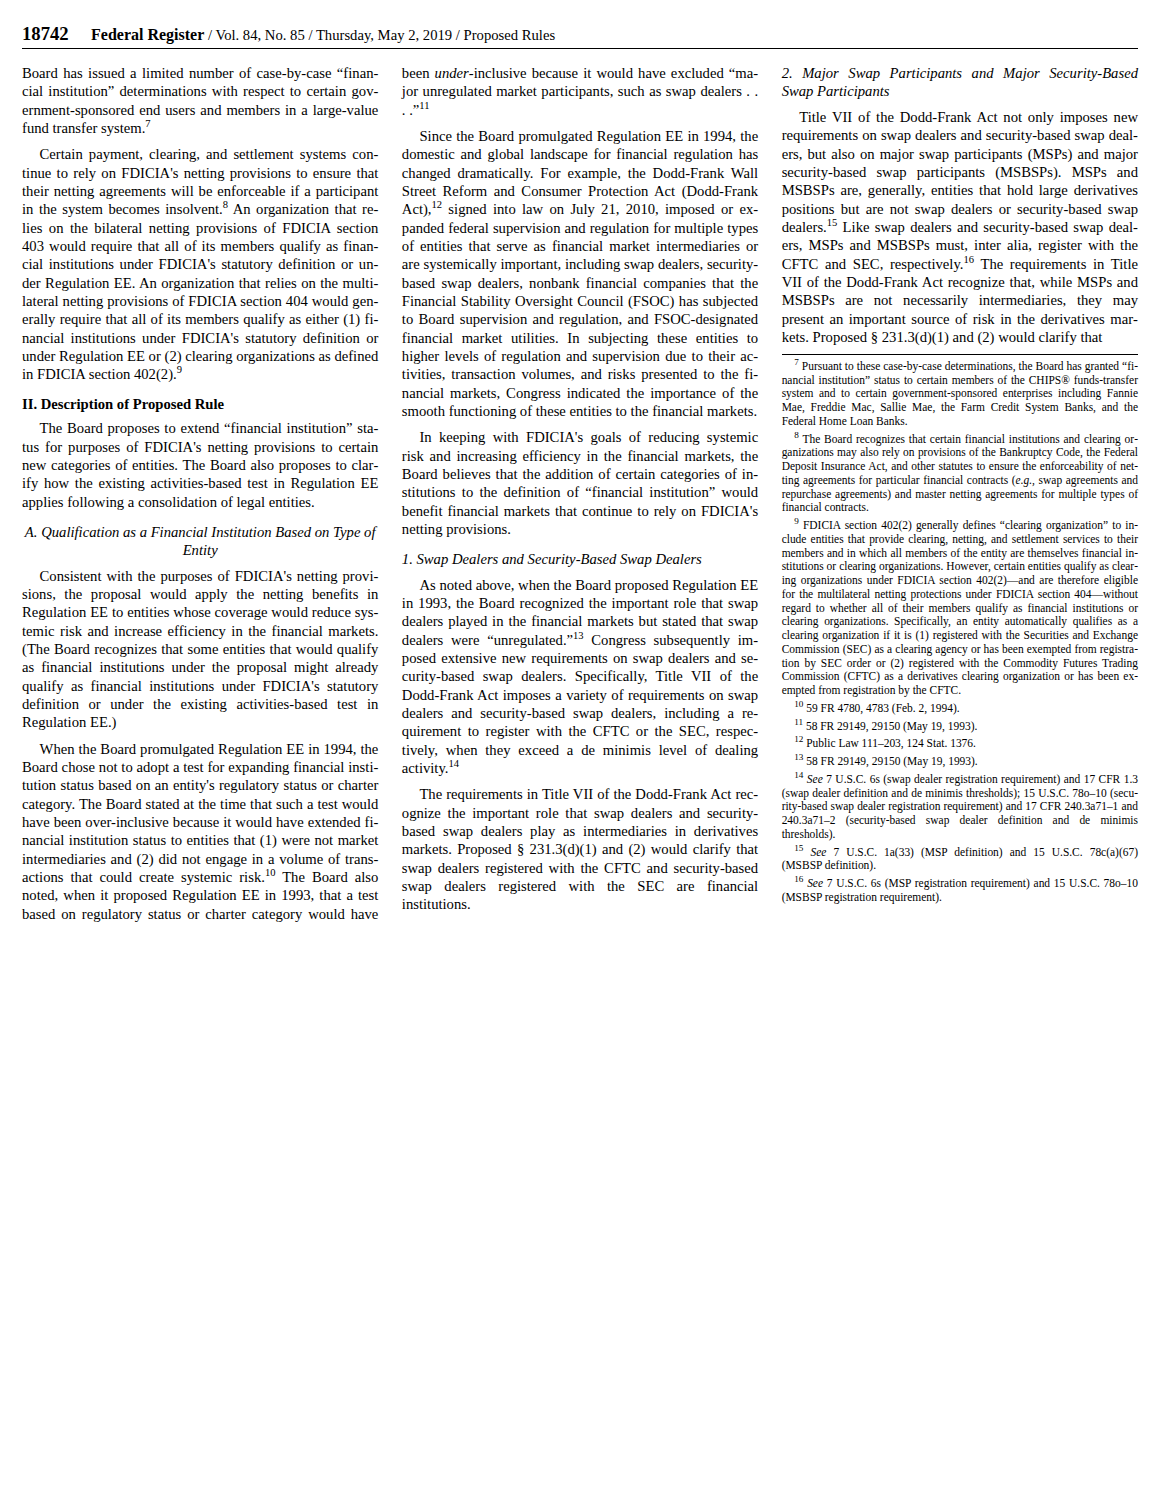18742 Federal Register / Vol. 84, No. 85 / Thursday, May 2, 2019 / Proposed Rules
Board has issued a limited number of case-by-case “financial institution” determinations with respect to certain government-sponsored end users and members in a large-value fund transfer system.7
Certain payment, clearing, and settlement systems continue to rely on FDICIA's netting provisions to ensure that their netting agreements will be enforceable if a participant in the system becomes insolvent.8 An organization that relies on the bilateral netting provisions of FDICIA section 403 would require that all of its members qualify as financial institutions under FDICIA's statutory definition or under Regulation EE. An organization that relies on the multilateral netting provisions of FDICIA section 404 would generally require that all of its members qualify as either (1) financial institutions under FDICIA's statutory definition or under Regulation EE or (2) clearing organizations as defined in FDICIA section 402(2).9
II. Description of Proposed Rule
The Board proposes to extend “financial institution” status for purposes of FDICIA's netting provisions to certain new categories of entities. The Board also proposes to clarify how the existing activities-based test in Regulation EE applies following a consolidation of legal entities.
A. Qualification as a Financial Institution Based on Type of Entity
Consistent with the purposes of FDICIA's netting provisions, the proposal would apply the netting benefits in Regulation EE to entities whose coverage would reduce systemic risk and increase efficiency in the financial markets. (The Board recognizes that some entities that would qualify as financial institutions under the proposal might already qualify as financial institutions under FDICIA's statutory definition or under the existing activities-based test in Regulation EE.)
When the Board promulgated Regulation EE in 1994, the Board chose not to adopt a test for expanding financial institution status based on an entity's regulatory status or charter category. The Board stated at the time that such a test would have been over-inclusive because it would have extended financial institution status to entities that (1) were not market intermediaries and (2) did not engage in a volume of transactions that could create systemic risk.10 The Board also noted, when it proposed Regulation EE in 1993, that a test based on regulatory status or charter category would have been under-inclusive because it would have excluded “major unregulated market participants, such as swap dealers . . . .”11
Since the Board promulgated Regulation EE in 1994, the domestic and global landscape for financial regulation has changed dramatically. For example, the Dodd-Frank Wall Street Reform and Consumer Protection Act (Dodd-Frank Act),12 signed into law on July 21, 2010, imposed or expanded federal supervision and regulation for multiple types of entities that serve as financial market intermediaries or are systemically important, including swap dealers, security-based swap dealers, nonbank financial companies that the Financial Stability Oversight Council (FSOC) has subjected to Board supervision and regulation, and FSOC-designated financial market utilities. In subjecting these entities to higher levels of regulation and supervision due to their activities, transaction volumes, and risks presented to the financial markets, Congress indicated the importance of the smooth functioning of these entities to the financial markets.
In keeping with FDICIA's goals of reducing systemic risk and increasing efficiency in the financial markets, the Board believes that the addition of certain categories of institutions to the definition of “financial institution” would benefit financial markets that continue to rely on FDICIA's netting provisions.
1. Swap Dealers and Security-Based Swap Dealers
As noted above, when the Board proposed Regulation EE in 1993, the Board recognized the important role that swap dealers played in the financial markets but stated that swap dealers were “unregulated.”13 Congress subsequently imposed extensive new requirements on swap dealers and security-based swap dealers. Specifically, Title VII of the Dodd-Frank Act imposes a variety of requirements on swap dealers and security-based swap dealers, including a requirement to register with the CFTC or the SEC, respectively, when they exceed a de minimis level of dealing activity.14
The requirements in Title VII of the Dodd-Frank Act recognize the important role that swap dealers and security-based swap dealers play as intermediaries in derivatives markets. Proposed § 231.3(d)(1) and (2) would clarify that swap dealers registered with the CFTC and security-based swap dealers registered with the SEC are financial institutions.
2. Major Swap Participants and Major Security-Based Swap Participants
Title VII of the Dodd-Frank Act not only imposes new requirements on swap dealers and security-based swap dealers, but also on major swap participants (MSPs) and major security-based swap participants (MSBSPs). MSPs and MSBSPs are, generally, entities that hold large derivatives positions but are not swap dealers or security-based swap dealers.15 Like swap dealers and security-based swap dealers, MSPs and MSBSPs must, inter alia, register with the CFTC and SEC, respectively.16 The requirements in Title VII of the Dodd-Frank Act recognize that, while MSPs and MSBSPs are not necessarily intermediaries, they may present an important source of risk in the derivatives markets. Proposed § 231.3(d)(1) and (2) would clarify that
7 Pursuant to these case-by-case determinations, the Board has granted “financial institution” status to certain members of the CHIPS® funds-transfer system and to certain government-sponsored enterprises including Fannie Mae, Freddie Mac, Sallie Mae, the Farm Credit System Banks, and the Federal Home Loan Banks.
8 The Board recognizes that certain financial institutions and clearing organizations may also rely on provisions of the Bankruptcy Code, the Federal Deposit Insurance Act, and other statutes to ensure the enforceability of netting agreements for particular financial contracts (e.g., swap agreements and repurchase agreements) and master netting agreements for multiple types of financial contracts.
9 FDICIA section 402(2) generally defines “clearing organization” to include entities that provide clearing, netting, and settlement services to their members and in which all members of the entity are themselves financial institutions or clearing organizations. However, certain entities qualify as clearing organizations under FDICIA section 402(2)—and are therefore eligible for the multilateral netting protections under FDICIA section 404—without regard to whether all of their members qualify as financial institutions or clearing organizations. Specifically, an entity automatically qualifies as a clearing organization if it is (1) registered with the Securities and Exchange Commission (SEC) as a clearing agency or has been exempted from registration by SEC order or (2) registered with the Commodity Futures Trading Commission (CFTC) as a derivatives clearing organization or has been exempted from registration by the CFTC.
10 59 FR 4780, 4783 (Feb. 2, 1994).
11 58 FR 29149, 29150 (May 19, 1993).
12 Public Law 111–203, 124 Stat. 1376.
13 58 FR 29149, 29150 (May 19, 1993).
14 See 7 U.S.C. 6s (swap dealer registration requirement) and 17 CFR 1.3 (swap dealer definition and de minimis thresholds); 15 U.S.C. 78o–10 (security-based swap dealer registration requirement) and 17 CFR 240.3a71–1 and 240.3a71–2 (security-based swap dealer definition and de minimis thresholds).
15 See 7 U.S.C. 1a(33) (MSP definition) and 15 U.S.C. 78c(a)(67) (MSBSP definition).
16 See 7 U.S.C. 6s (MSP registration requirement) and 15 U.S.C. 78o–10 (MSBSP registration requirement).